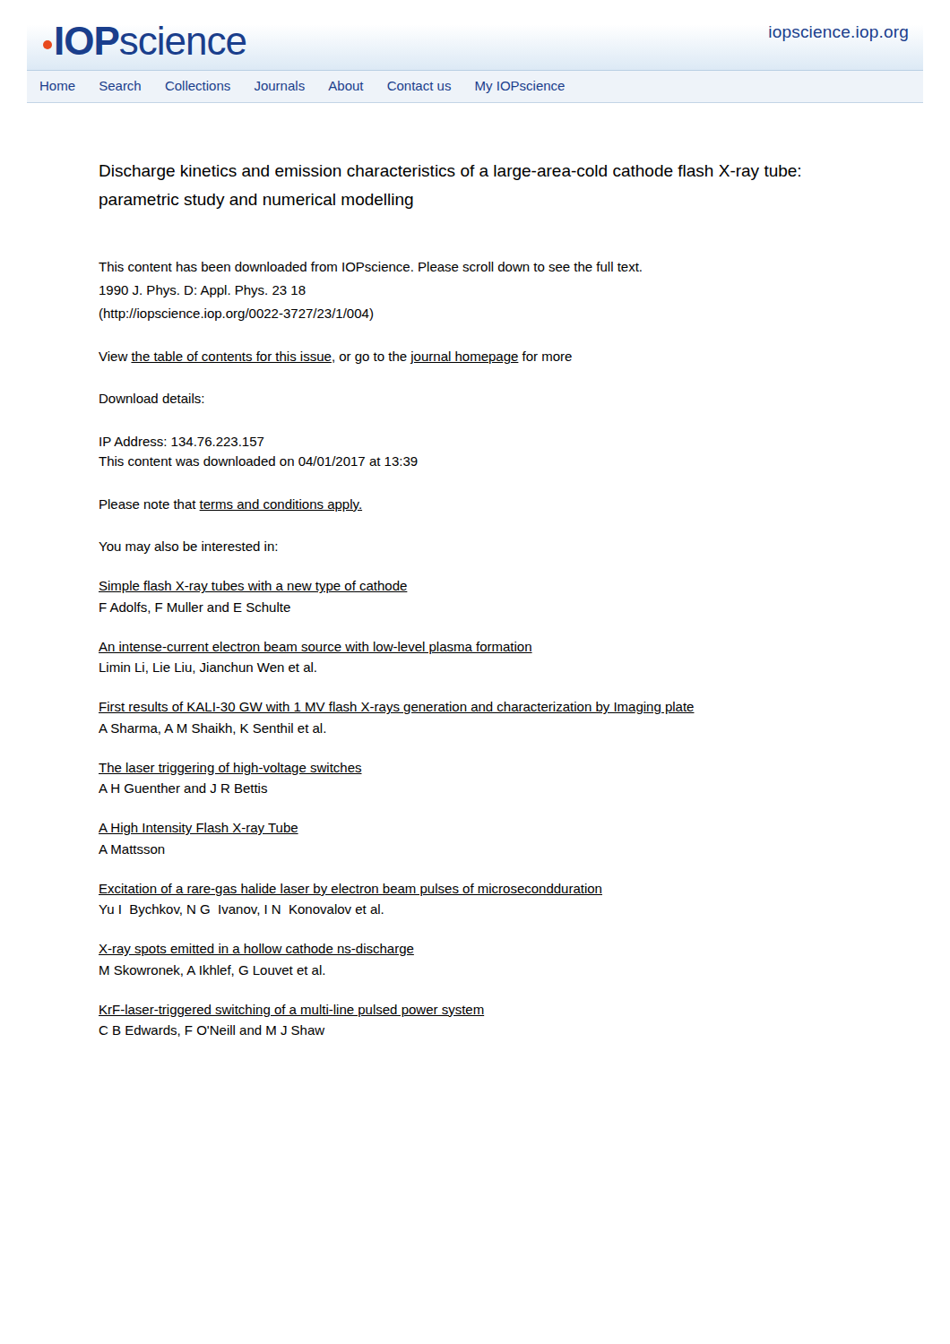IOP science
iopscience.iop.org
Home
Search
Collections
Journals
About
Contact us
My IOPscience
Discharge kinetics and emission characteristics of a large-area-cold cathode flash X-ray tube: parametric study and numerical modelling
This content has been downloaded from IOPscience. Please scroll down to see the full text.
1990 J. Phys. D: Appl. Phys. 23 18
(http://iopscience.iop.org/0022-3727/23/1/004)
View the table of contents for this issue, or go to the journal homepage for more
Download details:
IP Address: 134.76.223.157
This content was downloaded on 04/01/2017 at 13:39
Please note that terms and conditions apply.
You may also be interested in:
Simple flash X-ray tubes with a new type of cathode
F Adolfs, F Muller and E Schulte
An intense-current electron beam source with low-level plasma formation
Limin Li, Lie Liu, Jianchun Wen et al.
First results of KALI-30 GW with 1 MV flash X-rays generation and characterization by Imaging plate
A Sharma, A M Shaikh, K Senthil et al.
The laser triggering of high-voltage switches
A H Guenther and J R Bettis
A High Intensity Flash X-ray Tube
A Mattsson
Excitation of a rare-gas halide laser by electron beam pulses of microsecondduration
Yu I Bychkov, N G Ivanov, I N Konovalov et al.
X-ray spots emitted in a hollow cathode ns-discharge
M Skowronek, A Ikhlef, G Louvet et al.
KrF-laser-triggered switching of a multi-line pulsed power system
C B Edwards, F O'Neill and M J Shaw